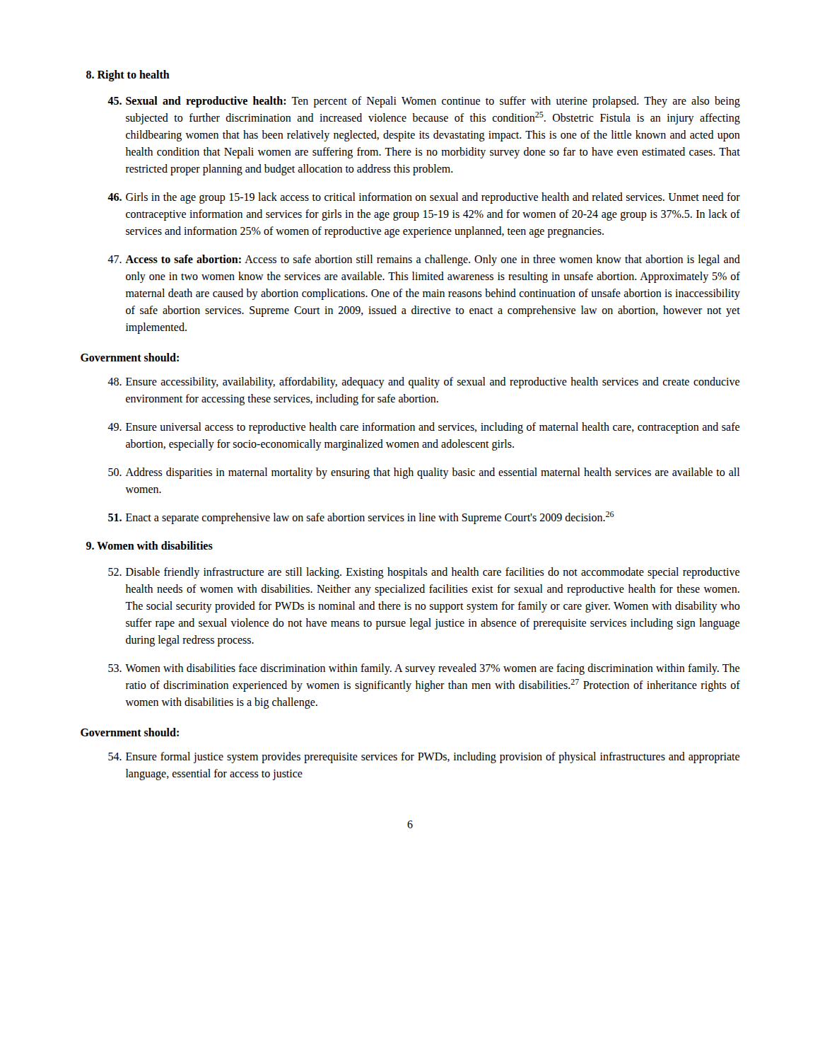8. Right to health
45. Sexual and reproductive health: Ten percent of Nepali Women continue to suffer with uterine prolapsed. They are also being subjected to further discrimination and increased violence because of this condition25. Obstetric Fistula is an injury affecting childbearing women that has been relatively neglected, despite its devastating impact. This is one of the little known and acted upon health condition that Nepali women are suffering from. There is no morbidity survey done so far to have even estimated cases. That restricted proper planning and budget allocation to address this problem.
46. Girls in the age group 15-19 lack access to critical information on sexual and reproductive health and related services. Unmet need for contraceptive information and services for girls in the age group 15-19 is 42% and for women of 20-24 age group is 37%.5. In lack of services and information 25% of women of reproductive age experience unplanned, teen age pregnancies.
47. Access to safe abortion: Access to safe abortion still remains a challenge. Only one in three women know that abortion is legal and only one in two women know the services are available. This limited awareness is resulting in unsafe abortion. Approximately 5% of maternal death are caused by abortion complications. One of the main reasons behind continuation of unsafe abortion is inaccessibility of safe abortion services. Supreme Court in 2009, issued a directive to enact a comprehensive law on abortion, however not yet implemented.
Government should:
48. Ensure accessibility, availability, affordability, adequacy and quality of sexual and reproductive health services and create conducive environment for accessing these services, including for safe abortion.
49. Ensure universal access to reproductive health care information and services, including of maternal health care, contraception and safe abortion, especially for socio-economically marginalized women and adolescent girls.
50. Address disparities in maternal mortality by ensuring that high quality basic and essential maternal health services are available to all women.
51. Enact a separate comprehensive law on safe abortion services in line with Supreme Court's 2009 decision.26
9. Women with disabilities
52. Disable friendly infrastructure are still lacking. Existing hospitals and health care facilities do not accommodate special reproductive health needs of women with disabilities. Neither any specialized facilities exist for sexual and reproductive health for these women. The social security provided for PWDs is nominal and there is no support system for family or care giver. Women with disability who suffer rape and sexual violence do not have means to pursue legal justice in absence of prerequisite services including sign language during legal redress process.
53. Women with disabilities face discrimination within family. A survey revealed 37% women are facing discrimination within family. The ratio of discrimination experienced by women is significantly higher than men with disabilities.27 Protection of inheritance rights of women with disabilities is a big challenge.
Government should:
54. Ensure formal justice system provides prerequisite services for PWDs, including provision of physical infrastructures and appropriate language, essential for access to justice
6